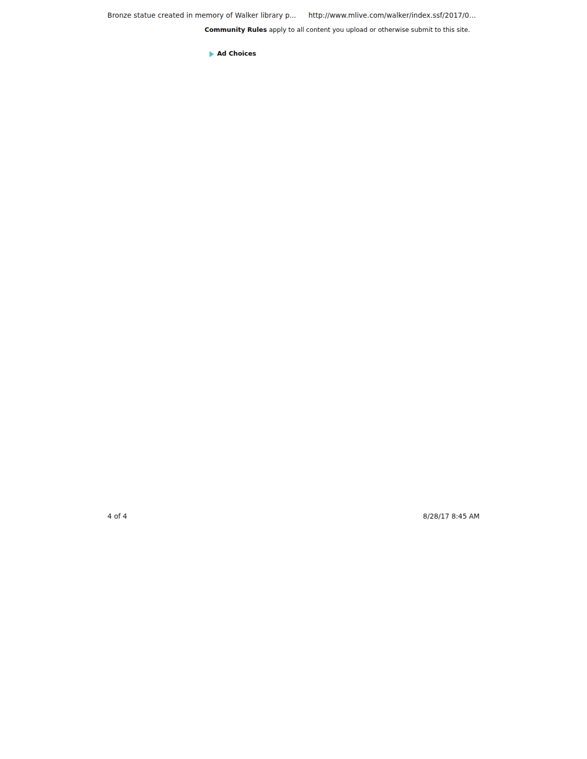Bronze statue created in memory of Walker library p...
http://www.mlive.com/walker/index.ssf/2017/08/br...
Community Rules apply to all content you upload or otherwise submit to this site.
Ad Choices
4 of 4
8/28/17 8:45 AM